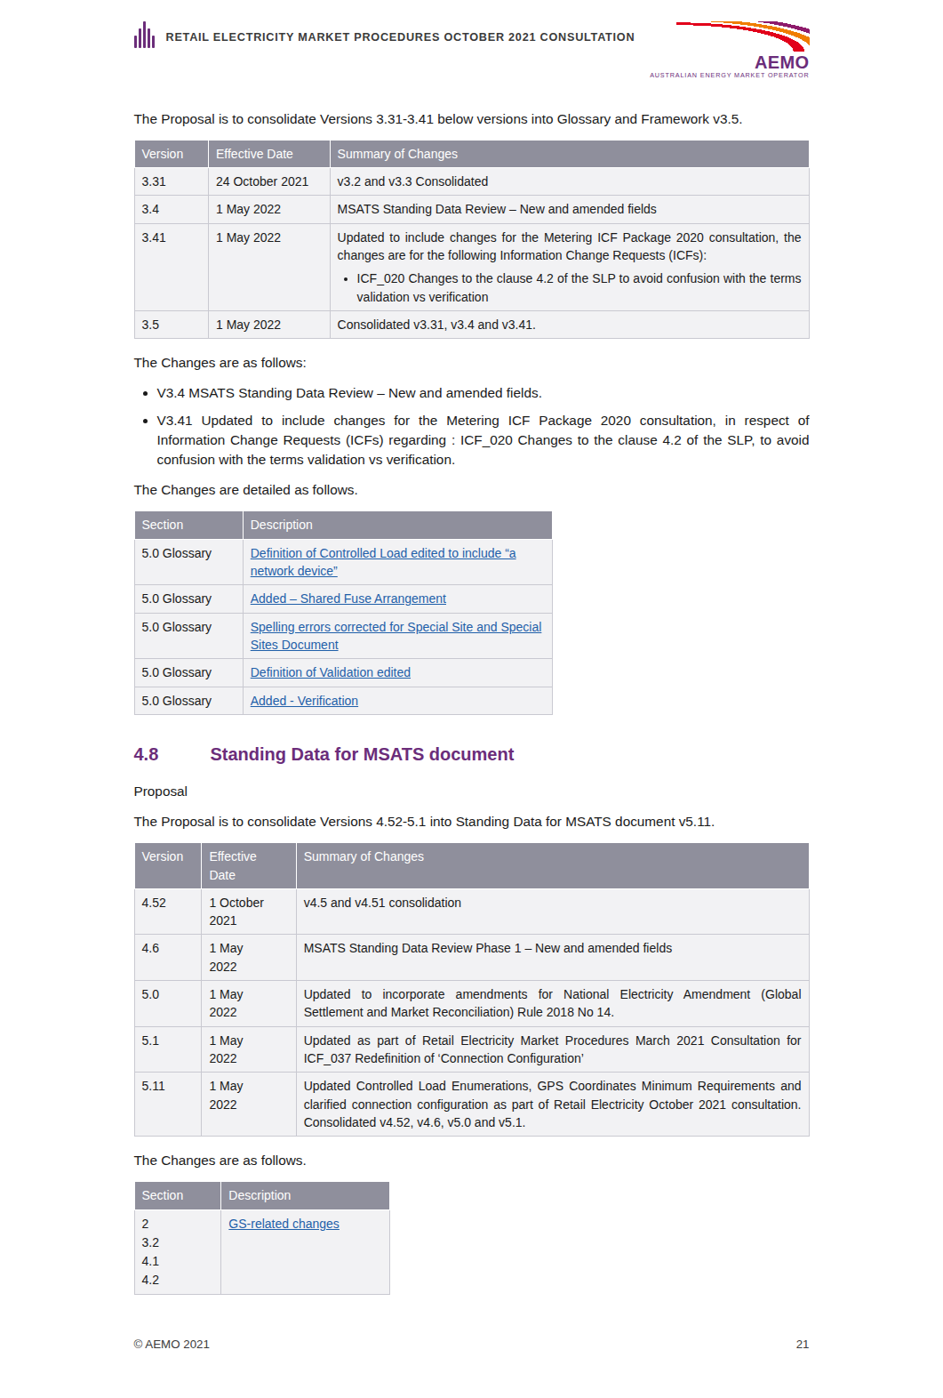Retail Electricity Market Procedures October 2021 Consultation
AEMO
Australian Energy Market Operator
The Proposal is to consolidate Versions 3.31-3.41 below versions into Glossary and Framework v3.5.
| Version | Effective Date | Summary of Changes |
| --- | --- | --- |
| 3.31 | 24 October 2021 | v3.2 and v3.3 Consolidated |
| 3.4 | 1 May 2022 | MSATS Standing Data Review – New and amended fields |
| 3.41 | 1 May 2022 | Updated to include changes for the Metering ICF Package 2020 consultation, the changes are for the following Information Change Requests (ICFs): ICF_020 Changes to the clause 4.2 of the SLP to avoid confusion with the terms validation vs verification |
| 3.5 | 1 May 2022 | Consolidated v3.31, v3.4 and v3.41. |
The Changes are as follows:
V3.4 MSATS Standing Data Review – New and amended fields.
V3.41 Updated to include changes for the Metering ICF Package 2020 consultation, in respect of Information Change Requests (ICFs) regarding : ICF_020 Changes to the clause 4.2 of the SLP, to avoid confusion with the terms validation vs verification.
The Changes are detailed as follows.
| Section | Description |
| --- | --- |
| 5.0 Glossary | Definition of Controlled Load edited to include “a network device” |
| 5.0 Glossary | Added – Shared Fuse Arrangement |
| 5.0 Glossary | Spelling errors corrected for Special Site and Special Sites Document |
| 5.0 Glossary | Definition of Validation edited |
| 5.0 Glossary | Added - Verification |
4.8 Standing Data for MSATS document
Proposal
The Proposal is to consolidate Versions 4.52-5.1 into Standing Data for MSATS document v5.11.
| Version | Effective Date | Summary of Changes |
| --- | --- | --- |
| 4.52 | 1 October 2021 | v4.5 and v4.51 consolidation |
| 4.6 | 1 May 2022 | MSATS Standing Data Review Phase 1 – New and amended fields |
| 5.0 | 1 May 2022 | Updated to incorporate amendments for National Electricity Amendment (Global Settlement and Market Reconciliation) Rule 2018 No 14. |
| 5.1 | 1 May 2022 | Updated as part of Retail Electricity Market Procedures March 2021 Consultation for ICF_037 Redefinition of ‘Connection Configuration’ |
| 5.11 | 1 May 2022 | Updated Controlled Load Enumerations, GPS Coordinates Minimum Requirements and clarified connection configuration as part of Retail Electricity October 2021 consultation. Consolidated v4.52, v4.6, v5.0 and v5.1. |
The Changes are as follows.
| Section | Description |
| --- | --- |
| 2 3.2 4.1 4.2 | GS-related changes |
© AEMO 2021 21